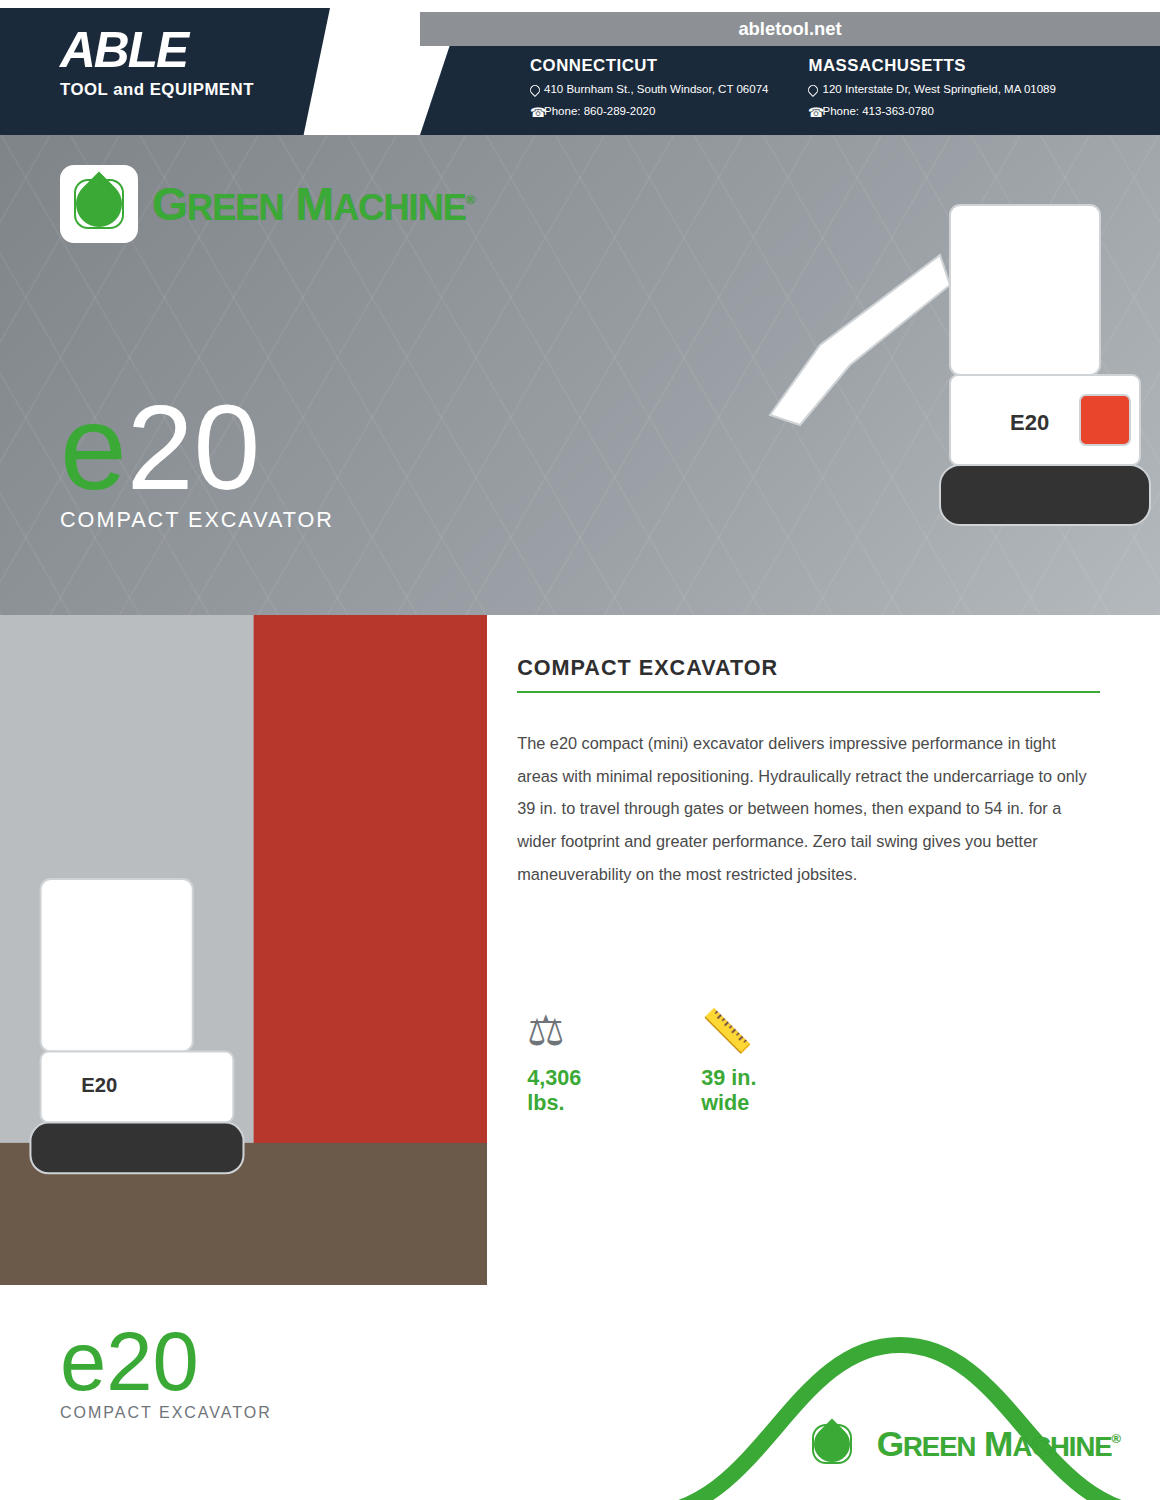ABLE
TOOL and EQUIPMENT
abletool.net
CONNECTICUT
410 Burnham St., South Windsor, CT 06074
Phone: 860-289-2020
MASSACHUSETTS
120 Interstate Dr, West Springfield, MA 01089
Phone: 413-363-0780
GREEN MACHINE®
e20
COMPACT EXCAVATOR
COMPACT EXCAVATOR
The e20 compact (mini) excavator delivers impressive performance in tight areas with minimal repositioning. Hydraulically retract the undercarriage to only 39 in. to travel through gates or between homes, then expand to 54 in. for a wider footprint and greater performance. Zero tail swing gives you better maneuverability on the most restricted jobsites.
⚖
4,306
lbs.
📏
39 in.
wide
e20
COMPACT EXCAVATOR
GREEN MACHINE®